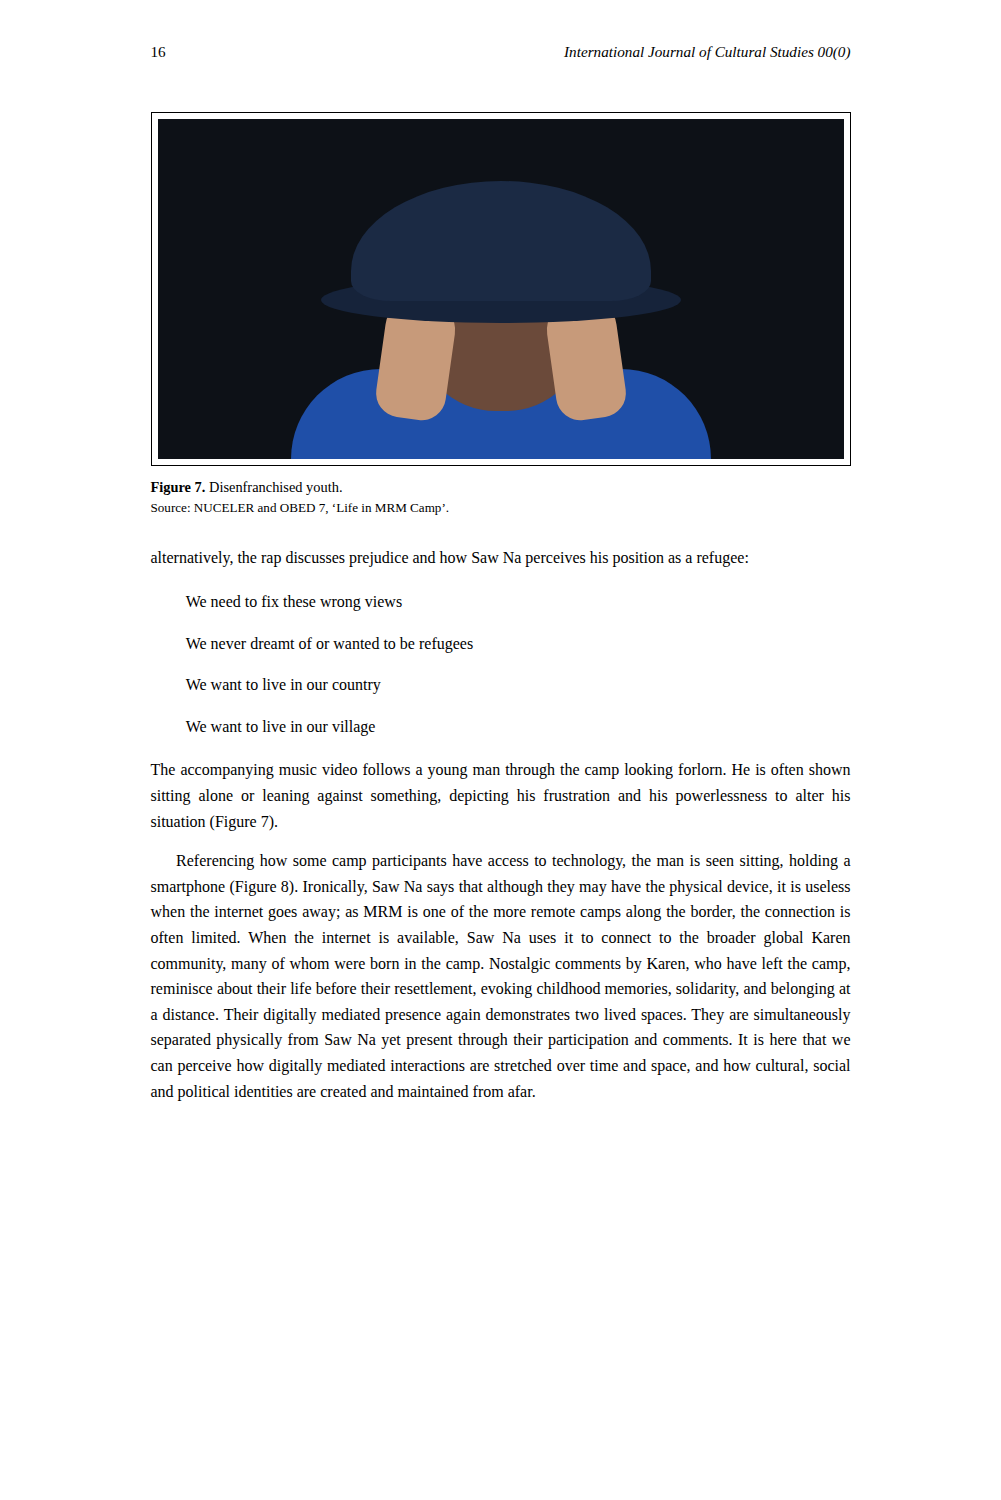16 International Journal of Cultural Studies 00(0)
Figure 7. Disenfranchised youth. Source: NUCELER and OBED 7, ‘Life in MRM Camp’.
alternatively, the rap discusses prejudice and how Saw Na perceives his position as a refugee:
We need to fix these wrong views
We never dreamt of or wanted to be refugees
We want to live in our country
We want to live in our village
The accompanying music video follows a young man through the camp looking forlorn. He is often shown sitting alone or leaning against something, depicting his frustration and his powerlessness to alter his situation (Figure 7).
Referencing how some camp participants have access to technology, the man is seen sitting, holding a smartphone (Figure 8). Ironically, Saw Na says that although they may have the physical device, it is useless when the internet goes away; as MRM is one of the more remote camps along the border, the connection is often limited. When the internet is available, Saw Na uses it to connect to the broader global Karen community, many of whom were born in the camp. Nostalgic comments by Karen, who have left the camp, reminisce about their life before their resettlement, evoking childhood memories, solidarity, and belonging at a distance. Their digitally mediated presence again demonstrates two lived spaces. They are simultaneously separated physically from Saw Na yet present through their participation and comments. It is here that we can perceive how digitally mediated interactions are stretched over time and space, and how cultural, social and political identities are created and maintained from afar.